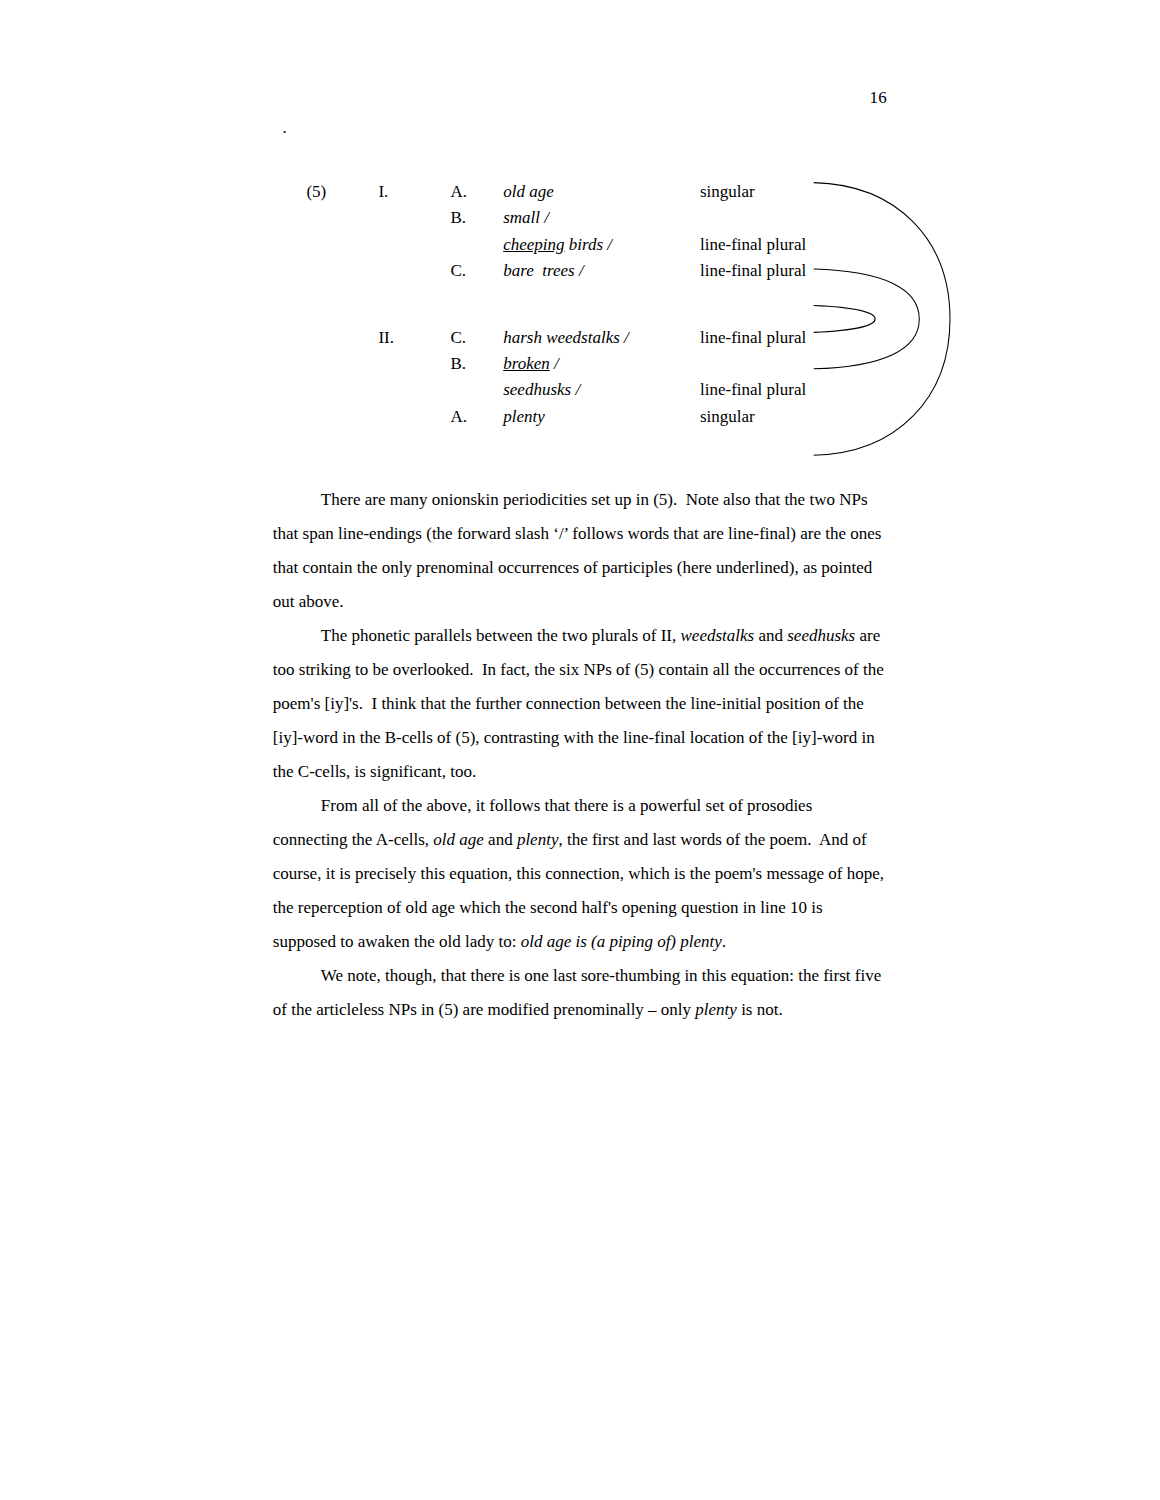16
.
| (5) | I. | A. | old age | singular |
| | | B. | small / | |
| | | | cheeping birds / | line-final plural |
| | | C. | bare trees / | line-final plural |
| | II. | C. | harsh weedstalks / | line-final plural |
| | | B. | broken / | |
| | | | seedhusks / | line-final plural |
| | | A. | plenty | singular |
There are many onionskin periodicities set up in (5). Note also that the two NPs that span line-endings (the forward slash ‘/’ follows words that are line-final) are the ones that contain the only prenominal occurrences of participles (here underlined), as pointed out above.
The phonetic parallels between the two plurals of II, weedstalks and seedhusks are too striking to be overlooked. In fact, the six NPs of (5) contain all the occurrences of the poem's [iy]'s. I think that the further connection between the line-initial position of the [iy]-word in the B-cells of (5), contrasting with the line-final location of the [iy]-word in the C-cells, is significant, too.
From all of the above, it follows that there is a powerful set of prosodies connecting the A-cells, old age and plenty, the first and last words of the poem. And of course, it is precisely this equation, this connection, which is the poem's message of hope, the reperception of old age which the second half's opening question in line 10 is supposed to awaken the old lady to: old age is (a piping of) plenty.
We note, though, that there is one last sore-thumbing in this equation: the first five of the articleless NPs in (5) are modified prenominally – only plenty is not.